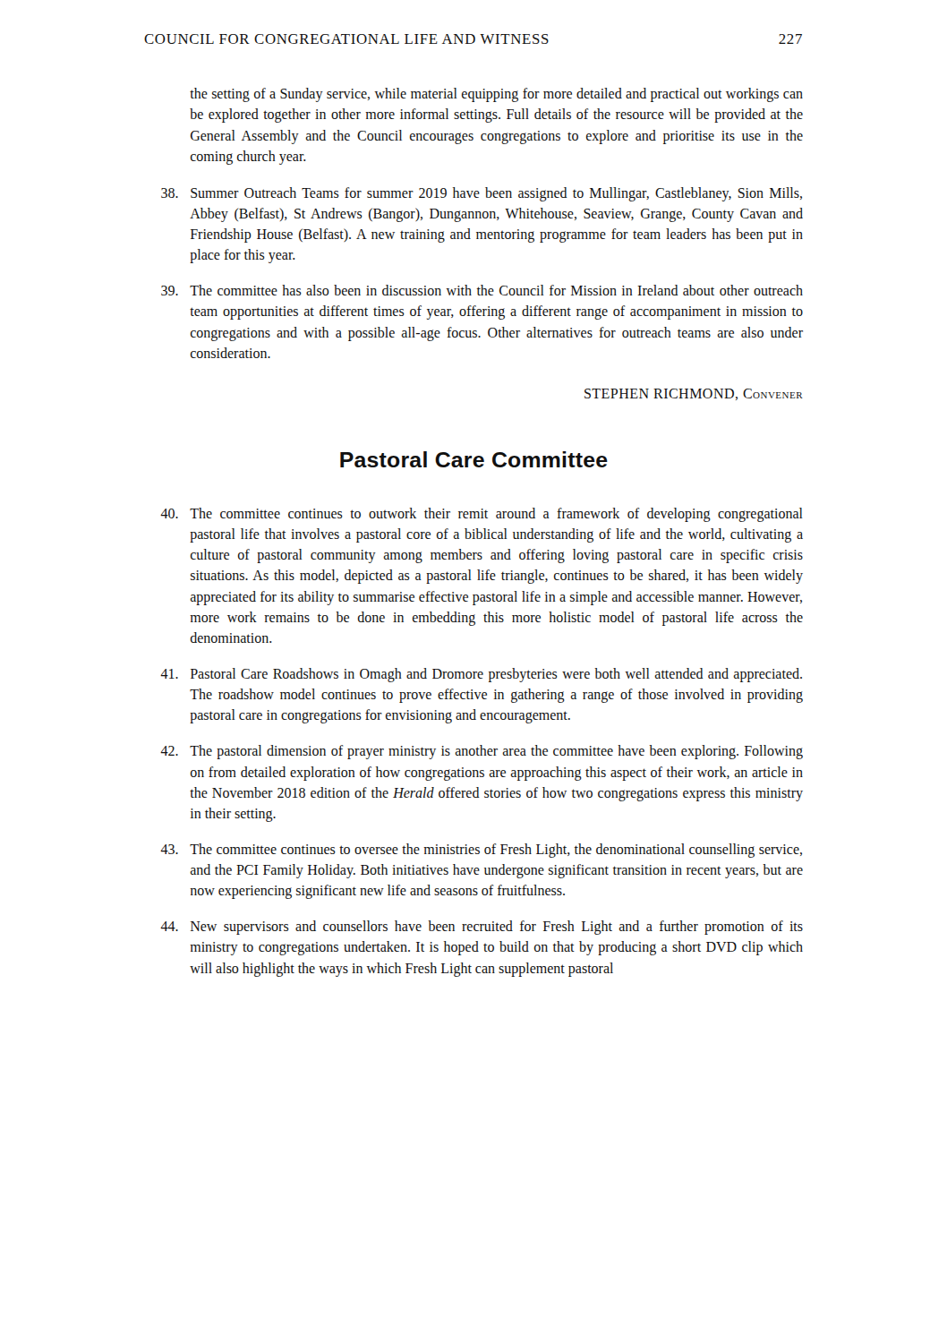Council for Congregational Life and Witness 227
the setting of a Sunday service, while material equipping for more detailed and practical out workings can be explored together in other more informal settings. Full details of the resource will be provided at the General Assembly and the Council encourages congregations to explore and prioritise its use in the coming church year.
Summer Outreach Teams for summer 2019 have been assigned to Mullingar, Castleblaney, Sion Mills, Abbey (Belfast), St Andrews (Bangor), Dungannon, Whitehouse, Seaview, Grange, County Cavan and Friendship House (Belfast). A new training and mentoring programme for team leaders has been put in place for this year.
The committee has also been in discussion with the Council for Mission in Ireland about other outreach team opportunities at different times of year, offering a different range of accompaniment in mission to congregations and with a possible all-age focus. Other alternatives for outreach teams are also under consideration.
Stephen Richmond, Convener
Pastoral Care Committee
The committee continues to outwork their remit around a framework of developing congregational pastoral life that involves a pastoral core of a biblical understanding of life and the world, cultivating a culture of pastoral community among members and offering loving pastoral care in specific crisis situations. As this model, depicted as a pastoral life triangle, continues to be shared, it has been widely appreciated for its ability to summarise effective pastoral life in a simple and accessible manner. However, more work remains to be done in embedding this more holistic model of pastoral life across the denomination.
Pastoral Care Roadshows in Omagh and Dromore presbyteries were both well attended and appreciated. The roadshow model continues to prove effective in gathering a range of those involved in providing pastoral care in congregations for envisioning and encouragement.
The pastoral dimension of prayer ministry is another area the committee have been exploring. Following on from detailed exploration of how congregations are approaching this aspect of their work, an article in the November 2018 edition of the Herald offered stories of how two congregations express this ministry in their setting.
The committee continues to oversee the ministries of Fresh Light, the denominational counselling service, and the PCI Family Holiday. Both initiatives have undergone significant transition in recent years, but are now experiencing significant new life and seasons of fruitfulness.
New supervisors and counsellors have been recruited for Fresh Light and a further promotion of its ministry to congregations undertaken. It is hoped to build on that by producing a short DVD clip which will also highlight the ways in which Fresh Light can supplement pastoral